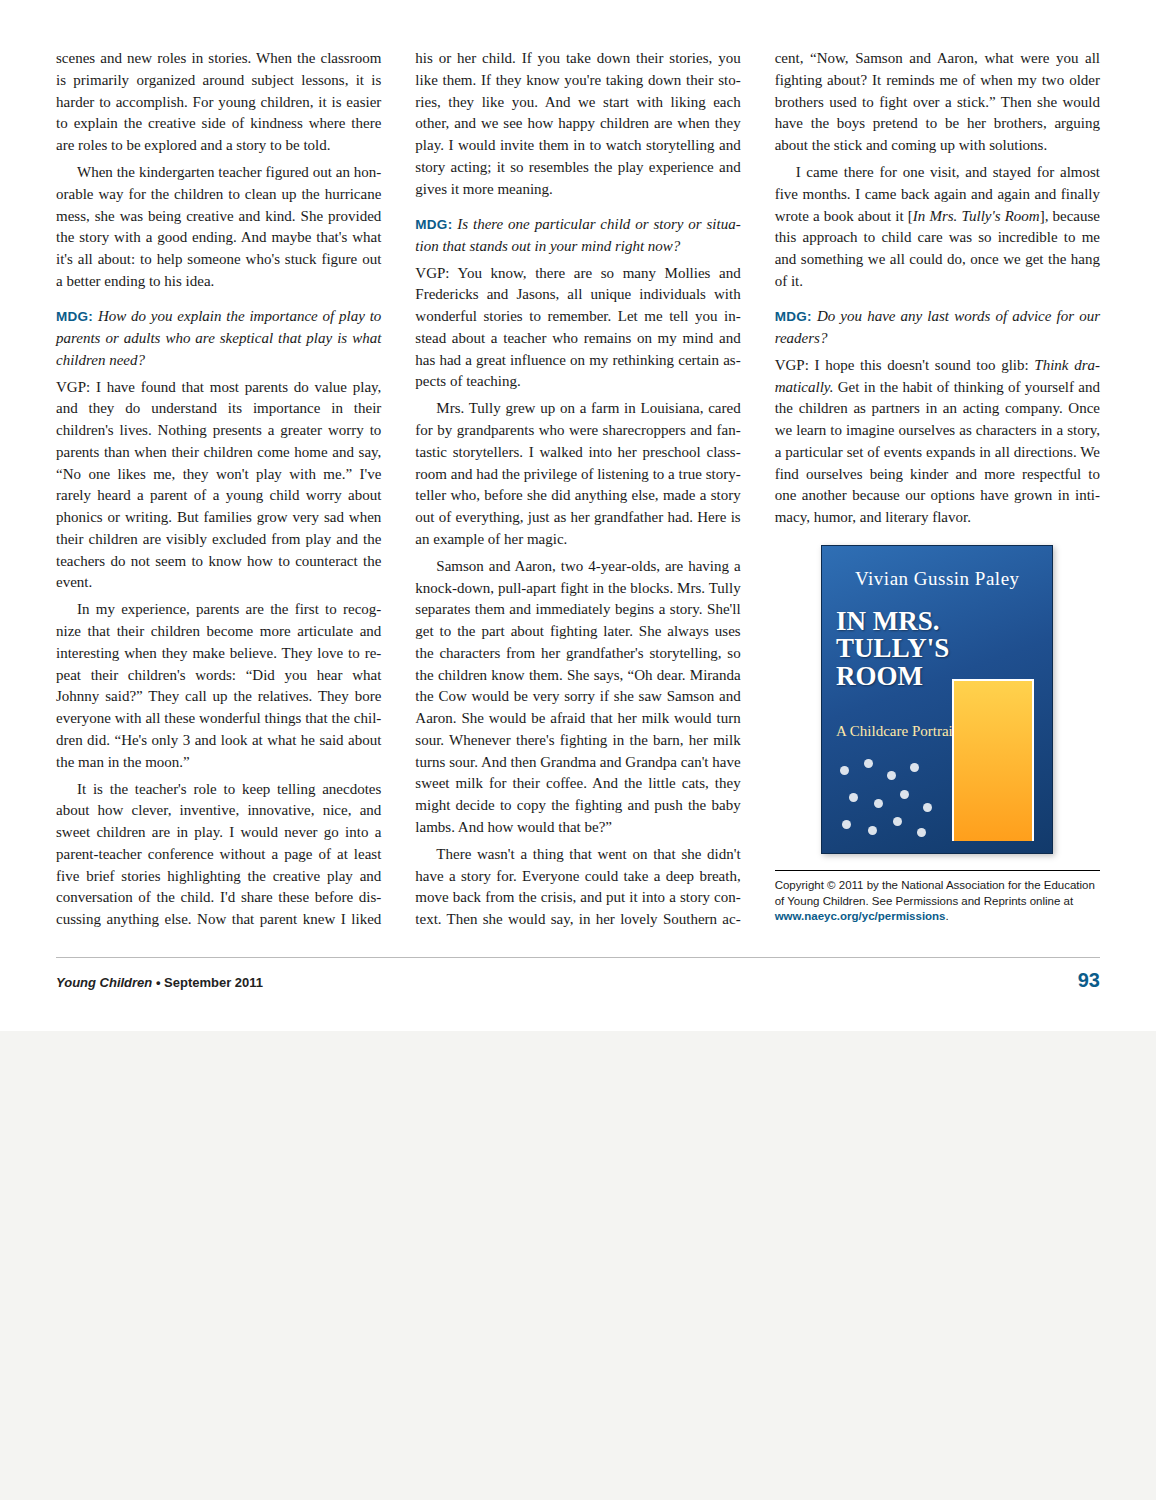scenes and new roles in stories. When the classroom is primarily organized around subject lessons, it is harder to accomplish. For young children, it is easier to explain the creative side of kindness where there are roles to be explored and a story to be told.
When the kindergarten teacher figured out an honorable way for the children to clean up the hurricane mess, she was being creative and kind. She provided the story with a good ending. And maybe that's what it's all about: to help someone who's stuck figure out a better ending to his idea.
MDG: How do you explain the importance of play to parents or adults who are skeptical that play is what children need?
VGP: I have found that most parents do value play, and they do understand its importance in their children's lives. Nothing presents a greater worry to parents than when their children come home and say, “No one likes me, they won't play with me.” I've rarely heard a parent of a young child worry about phonics or writing. But families grow very sad when their children are visibly excluded from play and the teachers do not seem to know how to counteract the event.
In my experience, parents are the first to recognize that their children become more articulate and interesting when they make believe. They love to repeat their children's words: “Did you hear what Johnny said?” They call up the relatives. They bore everyone with all these wonderful things that the children did. “He's only 3 and look at what he said about the man in the moon.”
It is the teacher's role to keep telling anecdotes about how clever, inventive, innovative, nice, and sweet children are in play. I would never go into a parent-teacher conference without a page of at least five brief stories highlighting the creative play and conversation of the child. I'd share these before discussing anything else. Now that parent knew I liked his or her child. If you take down their stories, you like them. If they know you're taking down their stories, they like you. And we start with liking each other, and we see how happy children are when they play. I would invite them in to watch storytelling and story acting; it so resembles the play experience and gives it more meaning.
MDG: Is there one particular child or story or situation that stands out in your mind right now?
VGP: You know, there are so many Mollies and Fredericks and Jasons, all unique individuals with wonderful stories to remember. Let me tell you instead about a teacher who remains on my mind and has had a great influence on my rethinking certain aspects of teaching.
Mrs. Tully grew up on a farm in Louisiana, cared for by grandparents who were sharecroppers and fantastic storytellers. I walked into her preschool classroom and had the privilege of listening to a true storyteller who, before she did anything else, made a story out of everything, just as her grandfather had. Here is an example of her magic.
Samson and Aaron, two 4-year-olds, are having a knock-down, pull-apart fight in the blocks. Mrs. Tully separates them and immediately begins a story. She'll get to the part about fighting later. She always uses the characters from her grandfather's storytelling, so the children know them. She says, “Oh dear. Miranda the Cow would be very sorry if she saw Samson and Aaron. She would be afraid that her milk would turn sour. Whenever there's fighting in the barn, her milk turns sour. And then Grandma and Grandpa can't have sweet milk for their coffee. And the little cats, they might decide to copy the fighting and push the baby lambs. And how would that be?”
There wasn't a thing that went on that she didn't have a story for. Everyone could take a deep breath, move back from the crisis, and put it into a story context. Then she would say, in her lovely Southern accent, “Now, Samson and Aaron, what were you all fighting about? It reminds me of when my two older brothers used to fight over a stick.” Then she would have the boys pretend to be her brothers, arguing about the stick and coming up with solutions.
I came there for one visit, and stayed for almost five months. I came back again and again and finally wrote a book about it [In Mrs. Tully's Room], because this approach to child care was so incredible to me and something we all could do, once we get the hang of it.
MDG: Do you have any last words of advice for our readers?
VGP: I hope this doesn't sound too glib: Think dramatically. Get in the habit of thinking of yourself and the children as partners in an acting company. Once we learn to imagine ourselves as characters in a story, a particular set of events expands in all directions. We find ourselves being kinder and more respectful to one another because our options have grown in intimacy, humor, and literary flavor.
Vivian Gussin Paley
IN MRS.
TULLY'S
ROOM
A Childcare Portrait
Copyright © 2011 by the National Association for the Education of Young Children. See Permissions and Reprints online at www.naeyc.org/yc/permissions.
Young Children • September 2011
93